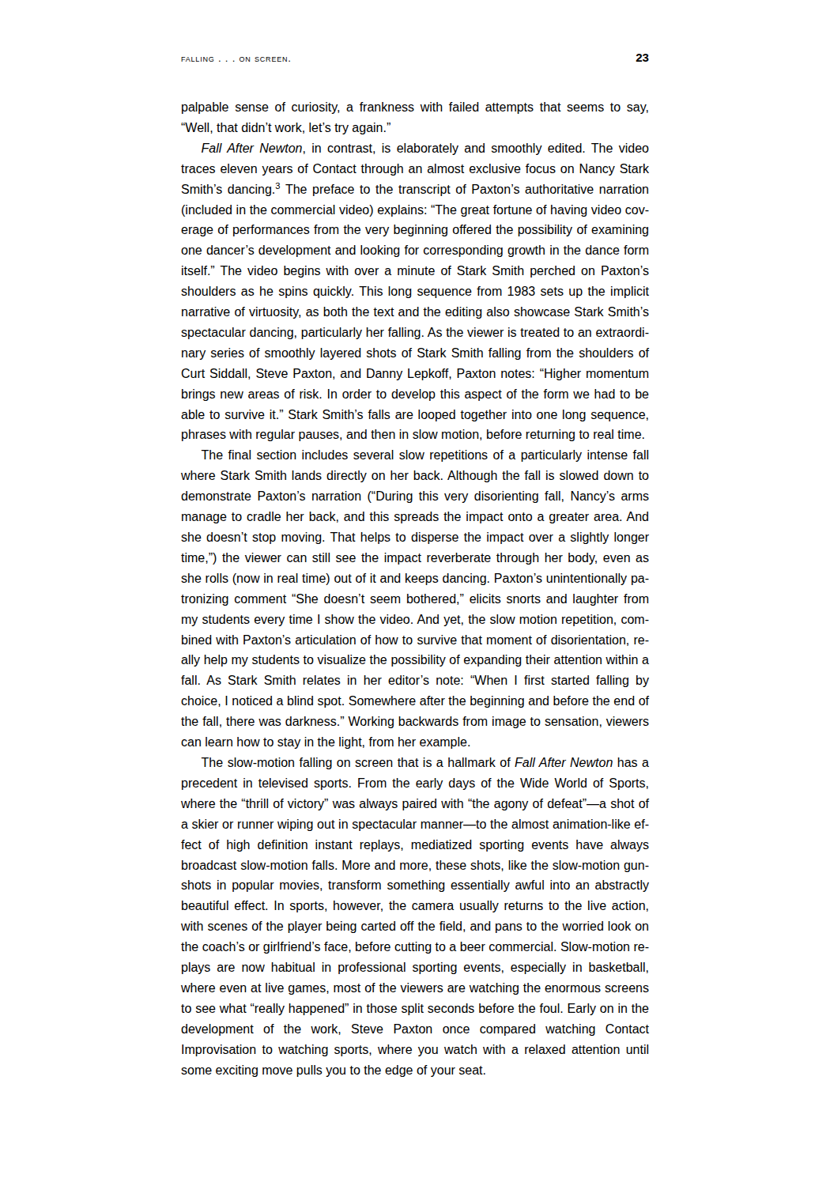Falling . . . on screen. 23
palpable sense of curiosity, a frankness with failed attempts that seems to say, “Well, that didn’t work, let’s try again.”
Fall After Newton, in contrast, is elaborately and smoothly edited. The video traces eleven years of Contact through an almost exclusive focus on Nancy Stark Smith’s dancing.3 The preface to the transcript of Paxton’s authoritative narration (included in the commercial video) explains: “The great fortune of having video coverage of performances from the very beginning offered the possibility of examining one dancer’s development and looking for corresponding growth in the dance form itself.” The video begins with over a minute of Stark Smith perched on Paxton’s shoulders as he spins quickly. This long sequence from 1983 sets up the implicit narrative of virtuosity, as both the text and the editing also showcase Stark Smith’s spectacular dancing, particularly her falling. As the viewer is treated to an extraordinary series of smoothly layered shots of Stark Smith falling from the shoulders of Curt Siddall, Steve Paxton, and Danny Lepkoff, Paxton notes: “Higher momentum brings new areas of risk. In order to develop this aspect of the form we had to be able to survive it.” Stark Smith’s falls are looped together into one long sequence, phrases with regular pauses, and then in slow motion, before returning to real time.
The final section includes several slow repetitions of a particularly intense fall where Stark Smith lands directly on her back. Although the fall is slowed down to demonstrate Paxton’s narration (“During this very disorienting fall, Nancy’s arms manage to cradle her back, and this spreads the impact onto a greater area. And she doesn’t stop moving. That helps to disperse the impact over a slightly longer time,”) the viewer can still see the impact reverberate through her body, even as she rolls (now in real time) out of it and keeps dancing. Paxton’s unintentionally patronizing comment “She doesn’t seem bothered,” elicits snorts and laughter from my students every time I show the video. And yet, the slow motion repetition, combined with Paxton’s articulation of how to survive that moment of disorientation, really help my students to visualize the possibility of expanding their attention within a fall. As Stark Smith relates in her editor’s note: “When I first started falling by choice, I noticed a blind spot. Somewhere after the beginning and before the end of the fall, there was darkness.” Working backwards from image to sensation, viewers can learn how to stay in the light, from her example.
The slow-motion falling on screen that is a hallmark of Fall After Newton has a precedent in televised sports. From the early days of the Wide World of Sports, where the “thrill of victory” was always paired with “the agony of defeat”—a shot of a skier or runner wiping out in spectacular manner—to the almost animation-like effect of high definition instant replays, mediatized sporting events have always broadcast slow-motion falls. More and more, these shots, like the slow-motion gunshots in popular movies, transform something essentially awful into an abstractly beautiful effect. In sports, however, the camera usually returns to the live action, with scenes of the player being carted off the field, and pans to the worried look on the coach’s or girlfriend’s face, before cutting to a beer commercial. Slow-motion replays are now habitual in professional sporting events, especially in basketball, where even at live games, most of the viewers are watching the enormous screens to see what “really happened” in those split seconds before the foul. Early on in the development of the work, Steve Paxton once compared watching Contact Improvisation to watching sports, where you watch with a relaxed attention until some exciting move pulls you to the edge of your seat.